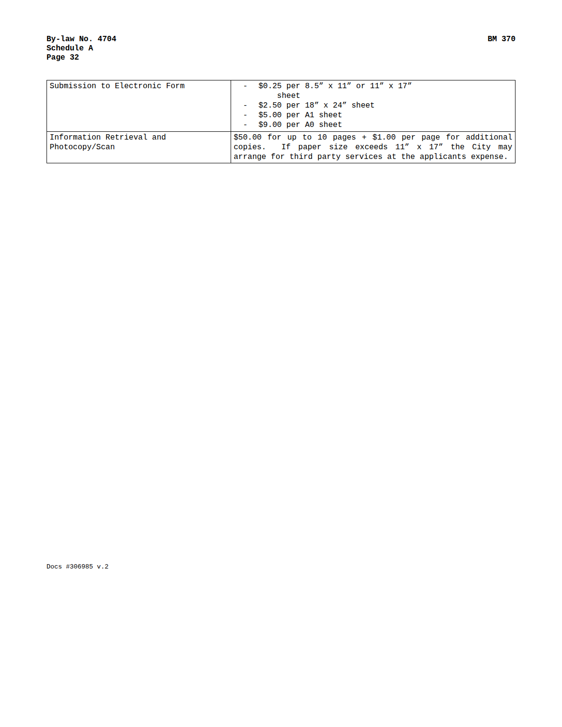By-law No. 4704
Schedule A
Page 32
BM 370
| Submission to Electronic Form | $0.25 per 8.5” x 11” or 11” x 17” sheet $2.50 per 18” x 24” sheet $5.00 per A1 sheet $9.00 per A0 sheet |
| Information Retrieval and Photocopy/Scan | $50.00 for up to 10 pages + $1.00 per page for additional copies. If paper size exceeds 11” x 17” the City may arrange for third party services at the applicants expense. |
Docs #306985 v.2